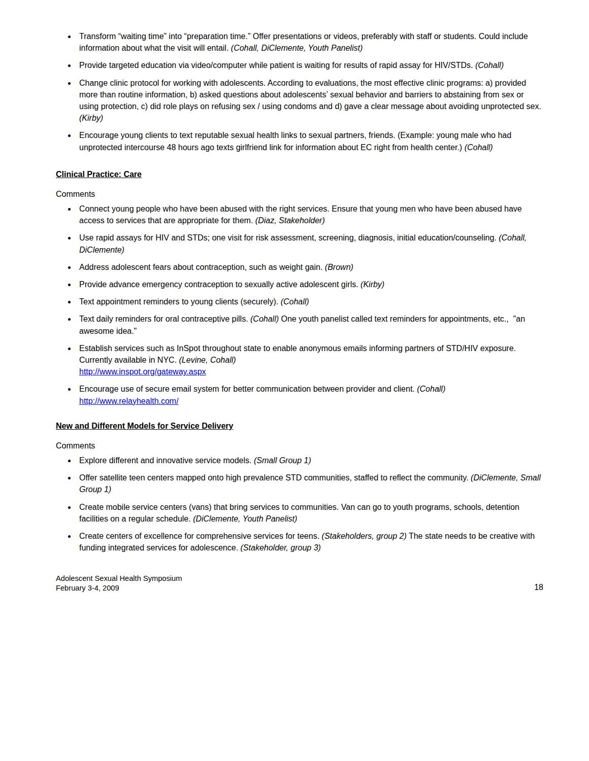Transform “waiting time” into “preparation time.” Offer presentations or videos, preferably with staff or students. Could include information about what the visit will entail. (Cohall, DiClemente, Youth Panelist)
Provide targeted education via video/computer while patient is waiting for results of rapid assay for HIV/STDs. (Cohall)
Change clinic protocol for working with adolescents. According to evaluations, the most effective clinic programs: a) provided more than routine information, b) asked questions about adolescents’ sexual behavior and barriers to abstaining from sex or using protection, c) did role plays on refusing sex / using condoms and d) gave a clear message about avoiding unprotected sex. (Kirby)
Encourage young clients to text reputable sexual health links to sexual partners, friends. (Example: young male who had unprotected intercourse 48 hours ago texts girlfriend link for information about EC right from health center.) (Cohall)
Clinical Practice: Care
Comments
Connect young people who have been abused with the right services. Ensure that young men who have been abused have access to services that are appropriate for them. (Diaz, Stakeholder)
Use rapid assays for HIV and STDs; one visit for risk assessment, screening, diagnosis, initial education/counseling. (Cohall, DiClemente)
Address adolescent fears about contraception, such as weight gain. (Brown)
Provide advance emergency contraception to sexually active adolescent girls. (Kirby)
Text appointment reminders to young clients (securely). (Cohall)
Text daily reminders for oral contraceptive pills. (Cohall) One youth panelist called text reminders for appointments, etc., "an awesome idea."
Establish services such as InSpot throughout state to enable anonymous emails informing partners of STD/HIV exposure. Currently available in NYC. (Levine, Cohall)
http://www.inspot.org/gateway.aspx
Encourage use of secure email system for better communication between provider and client. (Cohall)
http://www.relayhealth.com/
New and Different Models for Service Delivery
Comments
Explore different and innovative service models. (Small Group 1)
Offer satellite teen centers mapped onto high prevalence STD communities, staffed to reflect the community. (DiClemente, Small Group 1)
Create mobile service centers (vans) that bring services to communities. Van can go to youth programs, schools, detention facilities on a regular schedule. (DiClemente, Youth Panelist)
Create centers of excellence for comprehensive services for teens. (Stakeholders, group 2) The state needs to be creative with funding integrated services for adolescence. (Stakeholder, group 3)
Adolescent Sexual Health Symposium
February 3-4, 2009
18